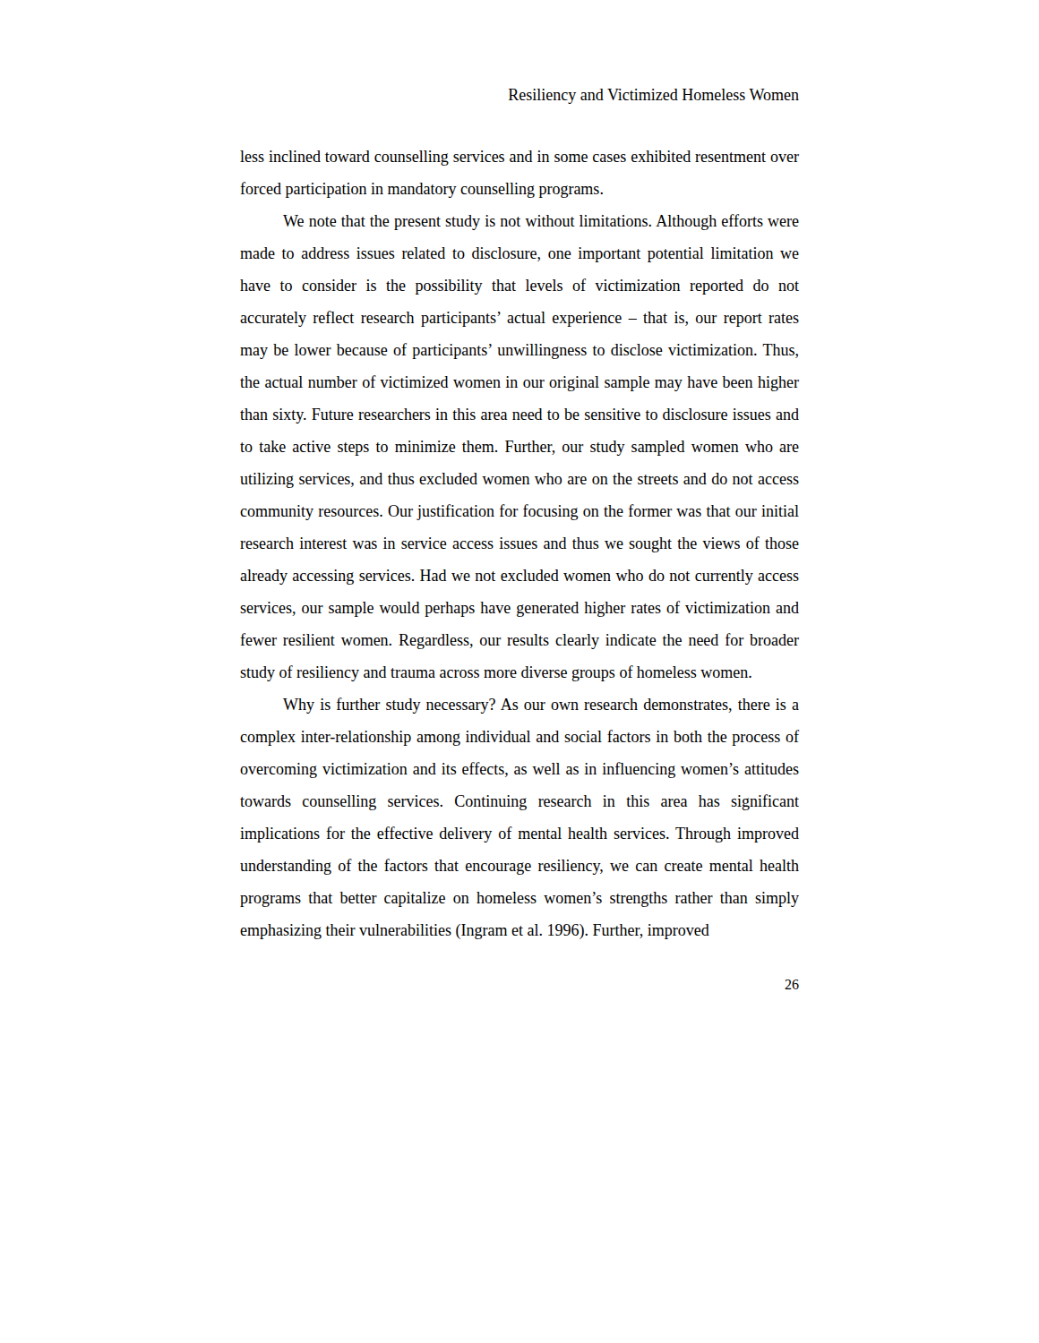Resiliency and Victimized Homeless Women
less inclined toward counselling services and in some cases exhibited resentment over forced participation in mandatory counselling programs.
We note that the present study is not without limitations. Although efforts were made to address issues related to disclosure, one important potential limitation we have to consider is the possibility that levels of victimization reported do not accurately reflect research participants’ actual experience – that is, our report rates may be lower because of participants’ unwillingness to disclose victimization. Thus, the actual number of victimized women in our original sample may have been higher than sixty. Future researchers in this area need to be sensitive to disclosure issues and to take active steps to minimize them. Further, our study sampled women who are utilizing services, and thus excluded women who are on the streets and do not access community resources. Our justification for focusing on the former was that our initial research interest was in service access issues and thus we sought the views of those already accessing services. Had we not excluded women who do not currently access services, our sample would perhaps have generated higher rates of victimization and fewer resilient women. Regardless, our results clearly indicate the need for broader study of resiliency and trauma across more diverse groups of homeless women.
Why is further study necessary? As our own research demonstrates, there is a complex inter-relationship among individual and social factors in both the process of overcoming victimization and its effects, as well as in influencing women’s attitudes towards counselling services. Continuing research in this area has significant implications for the effective delivery of mental health services. Through improved understanding of the factors that encourage resiliency, we can create mental health programs that better capitalize on homeless women’s strengths rather than simply emphasizing their vulnerabilities (Ingram et al. 1996). Further, improved
26